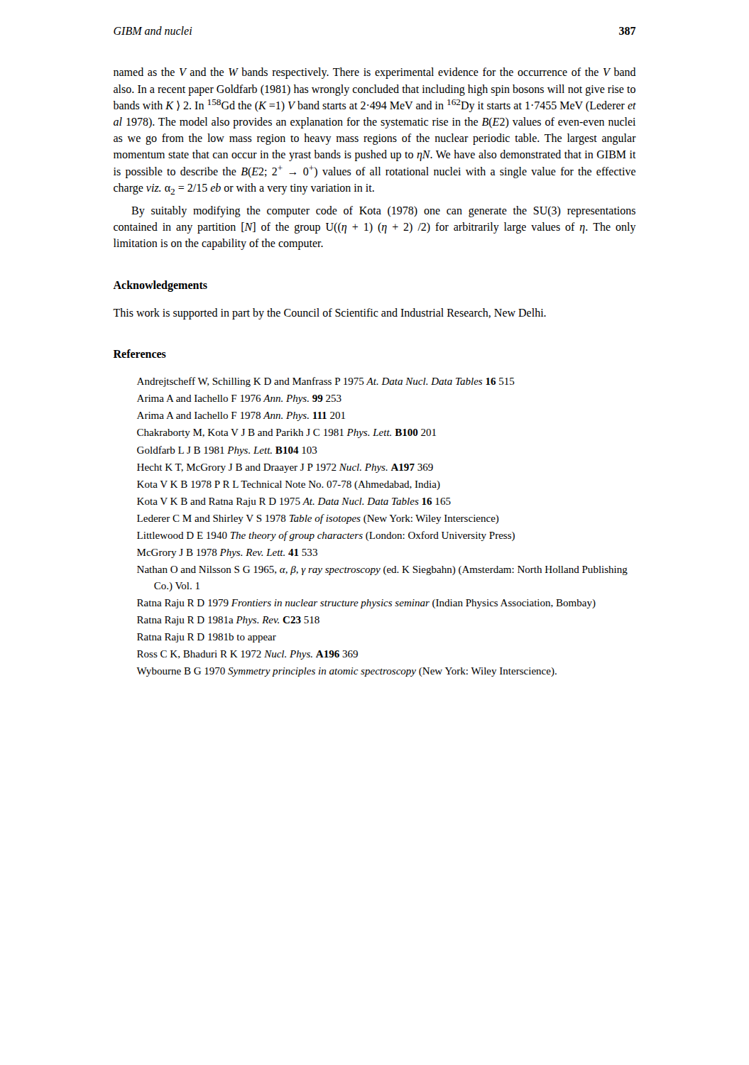GIBM and nuclei 387
named as the V and the W bands respectively. There is experimental evidence for the occurrence of the V band also. In a recent paper Goldfarb (1981) has wrongly concluded that including high spin bosons will not give rise to bands with K ⟩ 2. In 158Gd the (K =1) V band starts at 2·494 MeV and in 162Dy it starts at 1·7455 MeV (Lederer et al 1978). The model also provides an explanation for the systematic rise in the B(E2) values of even-even nuclei as we go from the low mass region to heavy mass regions of the nuclear periodic table. The largest angular momentum state that can occur in the yrast bands is pushed up to ηN. We have also demonstrated that in GIBM it is possible to describe the B(E2; 2+ → 0+) values of all rotational nuclei with a single value for the effective charge viz. α2 = 2/15 eb or with a very tiny variation in it.
By suitably modifying the computer code of Kota (1978) one can generate the SU(3) representations contained in any partition [N] of the group U((η + 1) (η + 2) /2) for arbitrarily large values of η. The only limitation is on the capability of the computer.
Acknowledgements
This work is supported in part by the Council of Scientific and Industrial Research, New Delhi.
References
Andrejtscheff W, Schilling K D and Manfrass P 1975 At. Data Nucl. Data Tables 16 515
Arima A and Iachello F 1976 Ann. Phys. 99 253
Arima A and Iachello F 1978 Ann. Phys. 111 201
Chakraborty M, Kota V J B and Parikh J C 1981 Phys. Lett. B100 201
Goldfarb L J B 1981 Phys. Lett. B104 103
Hecht K T, McGrory J B and Draayer J P 1972 Nucl. Phys. A197 369
Kota V K B 1978 P R L Technical Note No. 07-78 (Ahmedabad, India)
Kota V K B and Ratna Raju R D 1975 At. Data Nucl. Data Tables 16 165
Lederer C M and Shirley V S 1978 Table of isotopes (New York: Wiley Interscience)
Littlewood D E 1940 The theory of group characters (London: Oxford University Press)
McGrory J B 1978 Phys. Rev. Lett. 41 533
Nathan O and Nilsson S G 1965, α, β, γ ray spectroscopy (ed. K Siegbahn) (Amsterdam: North Holland Publishing Co.) Vol. 1
Ratna Raju R D 1979 Frontiers in nuclear structure physics seminar (Indian Physics Association, Bombay)
Ratna Raju R D 1981a Phys. Rev. C23 518
Ratna Raju R D 1981b to appear
Ross C K, Bhaduri R K 1972 Nucl. Phys. A196 369
Wybourne B G 1970 Symmetry principles in atomic spectroscopy (New York: Wiley Interscience).